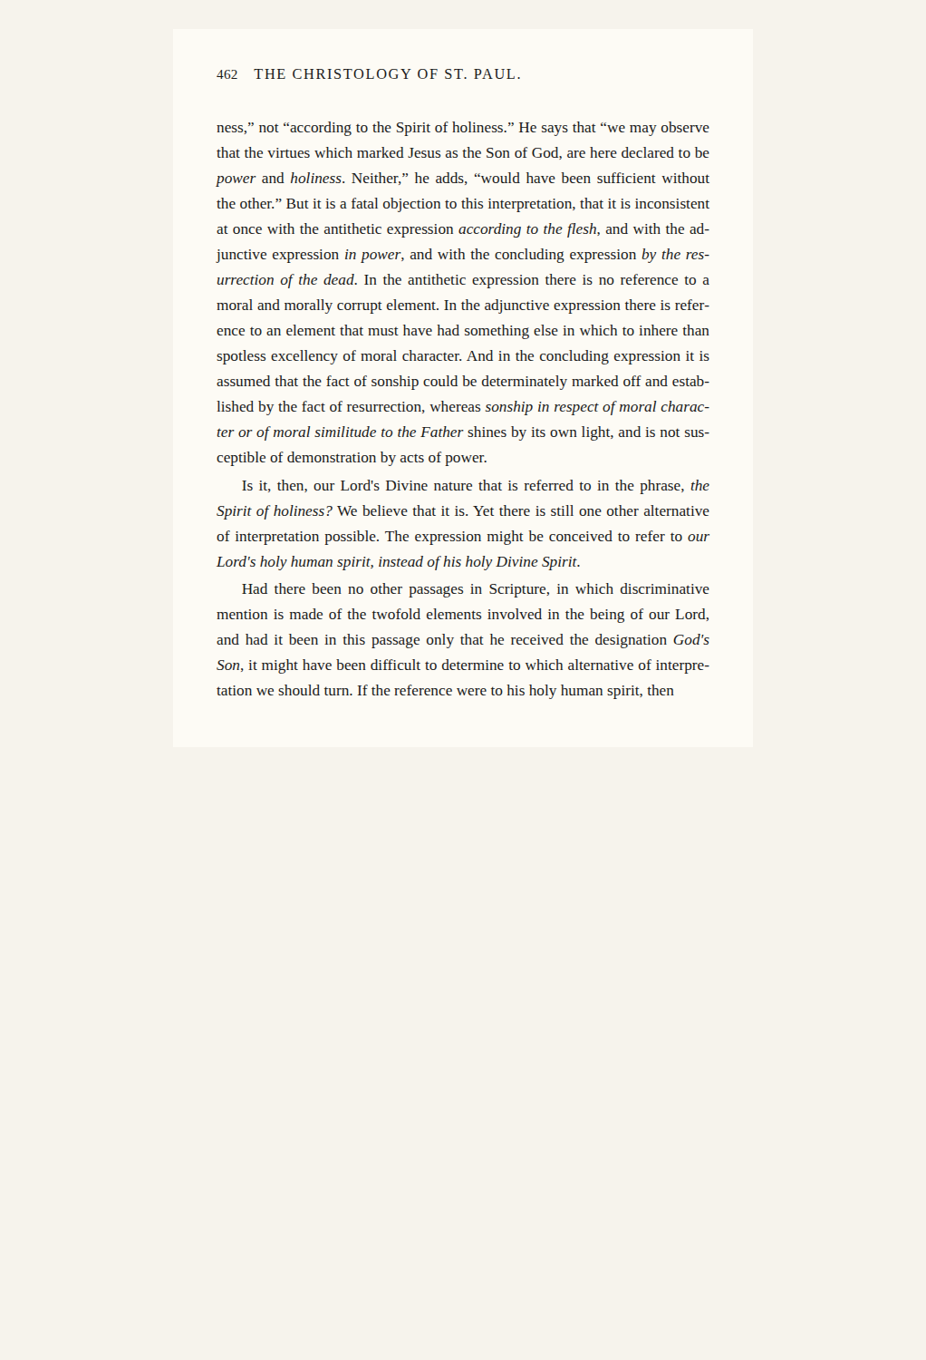462
The Christology of St. Paul.
ness,” not “according to the Spirit of holiness.” He says that “we may observe that the virtues which marked Jesus as the Son of God, are here declared to be power and holiness. Neither,” he adds, “would have been sufficient without the other.” But it is a fatal objection to this interpretation, that it is inconsistent at once with the antithetic expression according to the flesh, and with the adjunctive expression in power, and with the concluding expression by the resurrection of the dead. In the antithetic expression there is no reference to a moral and morally corrupt element. In the adjunctive expression there is reference to an element that must have had something else in which to inhere than spotless excellency of moral character. And in the concluding expression it is assumed that the fact of sonship could be determinately marked off and established by the fact of resurrection, whereas sonship in respect of moral character or of moral similitude to the Father shines by its own light, and is not susceptible of demonstration by acts of power.
Is it, then, our Lord's Divine nature that is referred to in the phrase, the Spirit of holiness? We believe that it is. Yet there is still one other alternative of interpretation possible. The expression might be conceived to refer to our Lord's holy human spirit, instead of his holy Divine Spirit.
Had there been no other passages in Scripture, in which discriminative mention is made of the twofold elements involved in the being of our Lord, and had it been in this passage only that he received the designation God's Son, it might have been difficult to determine to which alternative of interpretation we should turn. If the reference were to his holy human spirit, then